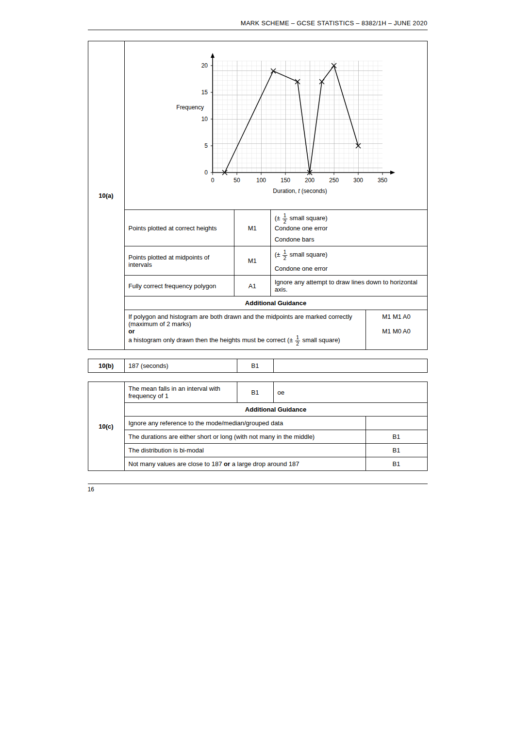MARK SCHEME – GCSE STATISTICS – 8382/1H – JUNE 2020
| 10(a) | 0 5 10 15 20 Frequency 0 50 100 150 200 250 300 350 Duration, t (seconds) |
| Points plotted at correct heights | M1 | (± 1 2 small square) Condone one error Condone bars |
| Points plotted at midpoints of intervals | M1 | (± 1 2 small square) Condone one error |
| Fully correct frequency polygon | A1 | Ignore any attempt to draw lines down to horizontal axis. |
| / Additional Guidance / / If polygon and histogram are both drawn and the midpoints are marked correctly (maximum of 2 marks) or a histogram only drawn then the heights must be correct (± 1 2 small square) / M1 M1 A0 M1 M0 A0 / |
| 10(b) | 187 (seconds) | B1 | |
| 10(c) | The mean falls in an interval with frequency of 1 | B1 | oe |
| Additional Guidance |
| / Ignore any reference to the mode/median/grouped data / / / The durations are either short or long (with not many in the middle) / B1 / / The distribution is bi-modal / B1 / / Not many values are close to 187 or a large drop around 187 / B1 / |
16